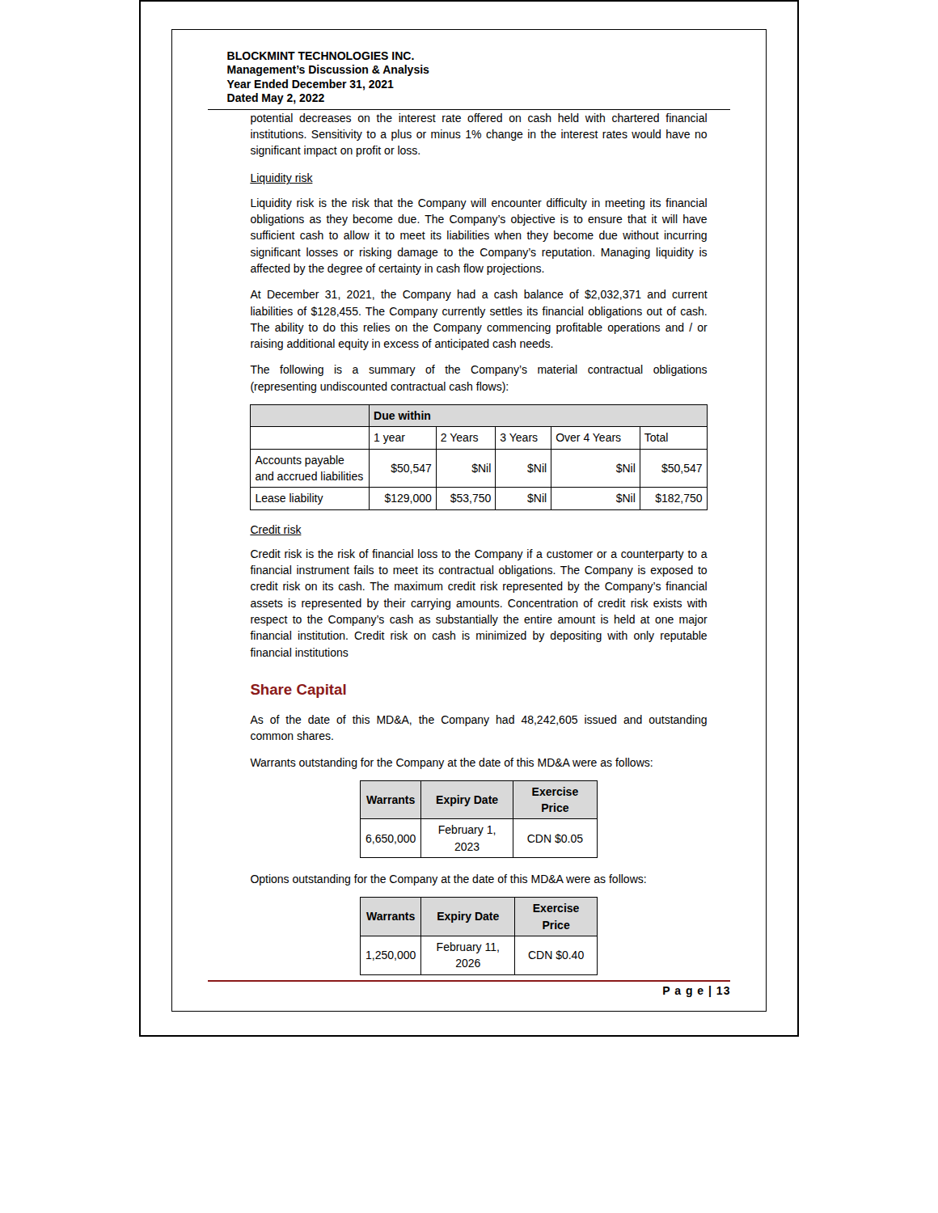BLOCKMINT TECHNOLOGIES INC.
Management’s Discussion & Analysis
Year Ended December 31, 2021
Dated May 2, 2022
potential decreases on the interest rate offered on cash held with chartered financial institutions. Sensitivity to a plus or minus 1% change in the interest rates would have no significant impact on profit or loss.
Liquidity risk
Liquidity risk is the risk that the Company will encounter difficulty in meeting its financial obligations as they become due. The Company’s objective is to ensure that it will have sufficient cash to allow it to meet its liabilities when they become due without incurring significant losses or risking damage to the Company’s reputation. Managing liquidity is affected by the degree of certainty in cash flow projections.
At December 31, 2021, the Company had a cash balance of $2,032,371 and current liabilities of $128,455. The Company currently settles its financial obligations out of cash. The ability to do this relies on the Company commencing profitable operations and / or raising additional equity in excess of anticipated cash needs.
The following is a summary of the Company’s material contractual obligations (representing undiscounted contractual cash flows):
| | Due within |
| | 1 year | 2 Years | 3 Years | Over 4 Years | Total |
| Accounts payable and accrued liabilities | $50,547 | $Nil | $Nil | $Nil | $50,547 |
| Lease liability | $129,000 | $53,750 | $Nil | $Nil | $182,750 |
Credit risk
Credit risk is the risk of financial loss to the Company if a customer or a counterparty to a financial instrument fails to meet its contractual obligations. The Company is exposed to credit risk on its cash. The maximum credit risk represented by the Company’s financial assets is represented by their carrying amounts. Concentration of credit risk exists with respect to the Company’s cash as substantially the entire amount is held at one major financial institution. Credit risk on cash is minimized by depositing with only reputable financial institutions
Share Capital
As of the date of this MD&A, the Company had 48,242,605 issued and outstanding common shares.
Warrants outstanding for the Company at the date of this MD&A were as follows:
| Warrants | Expiry Date | Exercise Price |
| --- | --- | --- |
| 6,650,000 | February 1, 2023 | CDN $0.05 |
Options outstanding for the Company at the date of this MD&A were as follows:
| Warrants | Expiry Date | Exercise Price |
| --- | --- | --- |
| 1,250,000 | February 11, 2026 | CDN $0.40 |
P a g e | 13